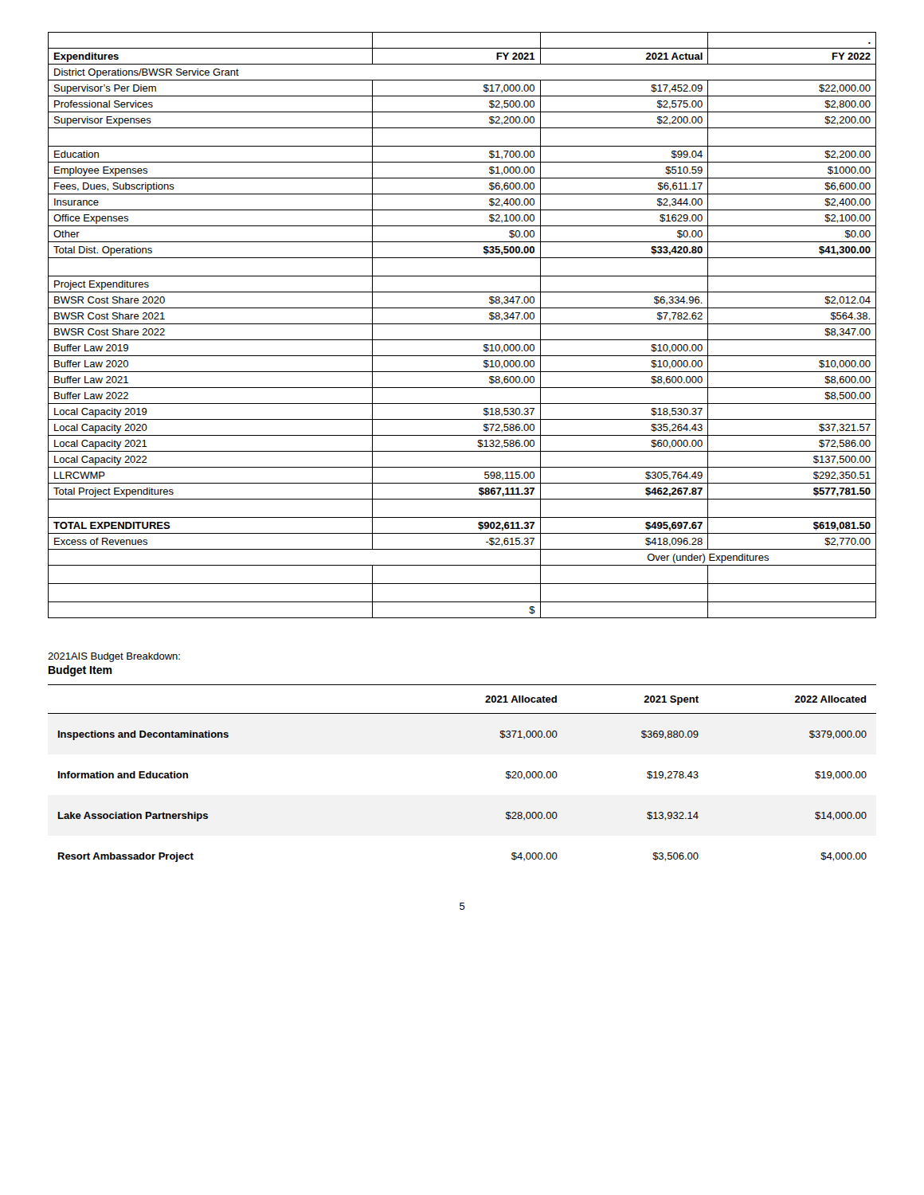| | | | . |
| Expenditures | FY 2021 | 2021 Actual | FY 2022 |
| District Operations/BWSR Service Grant |
| Supervisor’s Per Diem | $17,000.00 | $17,452.09 | $22,000.00 |
| Professional Services | $2,500.00 | $2,575.00 | $2,800.00 |
| Supervisor Expenses | $2,200.00 | $2,200.00 | $2,200.00 |
| Education | $1,700.00 | $99.04 | $2,200.00 |
| Employee Expenses | $1,000.00 | $510.59 | $1000.00 |
| Fees, Dues, Subscriptions | $6,600.00 | $6,611.17 | $6,600.00 |
| Insurance | $2,400.00 | $2,344.00 | $2,400.00 |
| Office Expenses | $2,100.00 | $1629.00 | $2,100.00 |
| Other | $0.00 | $0.00 | $0.00 |
| Total Dist. Operations | $35,500.00 | $33,420.80 | $41,300.00 |
| Project Expenditures | | | |
| BWSR Cost Share 2020 | $8,347.00 | $6,334.96. | $2,012.04 |
| BWSR Cost Share 2021 | $8,347.00 | $7,782.62 | $564.38. |
| BWSR Cost Share 2022 | | | $8,347.00 |
| Buffer Law 2019 | $10,000.00 | $10,000.00 | |
| Buffer Law 2020 | $10,000.00 | $10,000.00 | $10,000.00 |
| Buffer Law 2021 | $8,600.00 | $8,600.000 | $8,600.00 |
| Buffer Law 2022 | | | $8,500.00 |
| Local Capacity 2019 | $18,530.37 | $18,530.37 | |
| Local Capacity 2020 | $72,586.00 | $35,264.43 | $37,321.57 |
| Local Capacity 2021 | $132,586.00 | $60,000.00 | $72,586.00 |
| Local Capacity 2022 | | | $137,500.00 |
| LLRCWMP | 598,115.00 | $305,764.49 | $292,350.51 |
| Total Project Expenditures | $867,111.37 | $462,267.87 | $577,781.50 |
| TOTAL EXPENDITURES | $902,611.37 | $495,697.67 | $619,081.50 |
| Excess of Revenues | -$2,615.37 | $418,096.28 | $2,770.00 |
| | Over (under) Expenditures |
| | $ | | |
2021AIS Budget Breakdown:
Budget Item
| | 2021 Allocated | 2021 Spent | 2022 Allocated |
| --- | --- | --- | --- |
| Inspections and Decontaminations | $371,000.00 | $369,880.09 | $379,000.00 |
| Information and Education | $20,000.00 | $19,278.43 | $19,000.00 |
| Lake Association Partnerships | $28,000.00 | $13,932.14 | $14,000.00 |
| Resort Ambassador Project | $4,000.00 | $3,506.00 | $4,000.00 |
5